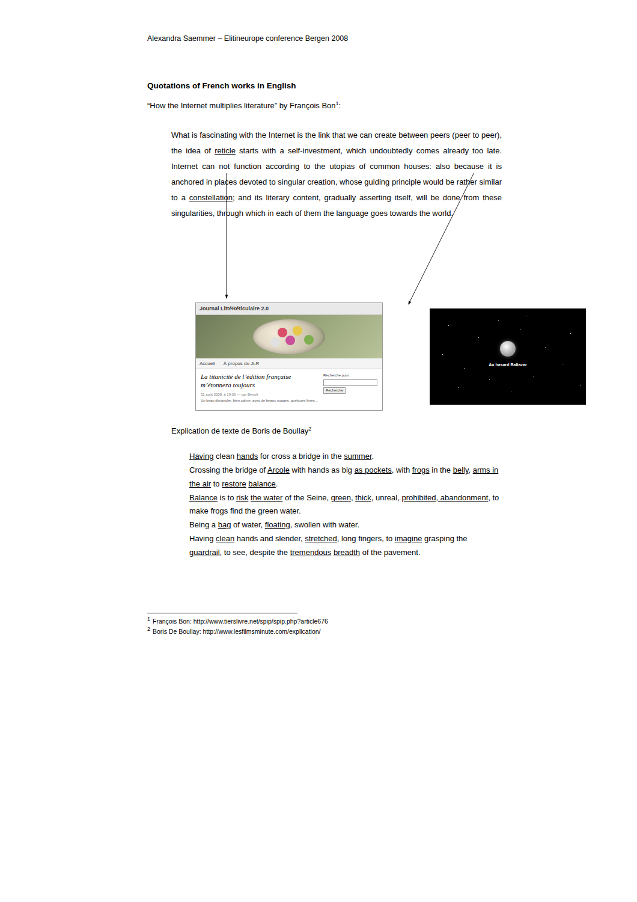Alexandra Saemmer – Elitineurope conference Bergen 2008
Quotations of French works in English
“How the Internet multiplies literature” by François Bon1:
What is fascinating with the Internet is the link that we can create between peers (peer to peer), the idea of reticle starts with a self-investment, which undoubtedly comes already too late. Internet can not function according to the utopias of common houses: also because it is anchored in places devoted to singular creation, whose guiding principle would be rather similar to a constellation; and its literary content, gradually asserting itself, will be done from these singularities, through which in each of them the language goes towards the world.
Journal LittéRéticulaire 2.0
Accueil À propos du JLR
La titanicité de l’édition française
m’étonnera toujours
31 août 2008, à 19:00 — par Benoît
Un beau dimanche, bien calme, avec de beaux nuages, quelques livres…
Recherche pour :
Recherche
Au hasard Baltazar
Explication de texte de Boris de Boullay2
Having clean hands for cross a bridge in the summer.
Crossing the bridge of Arcole with hands as big as pockets, with frogs in the belly, arms in the air to restore balance.
Balance is to risk the water of the Seine, green, thick, unreal, prohibited, abandonment, to make frogs find the green water.
Being a bag of water, floating, swollen with water.
Having clean hands and slender, stretched, long fingers, to imagine grasping the guardrail, to see, despite the tremendous breadth of the pavement.
1François Bon: http://www.tierslivre.net/spip/spip.php?article676
2Boris De Boullay: http://www.lesfilmsminute.com/explication/